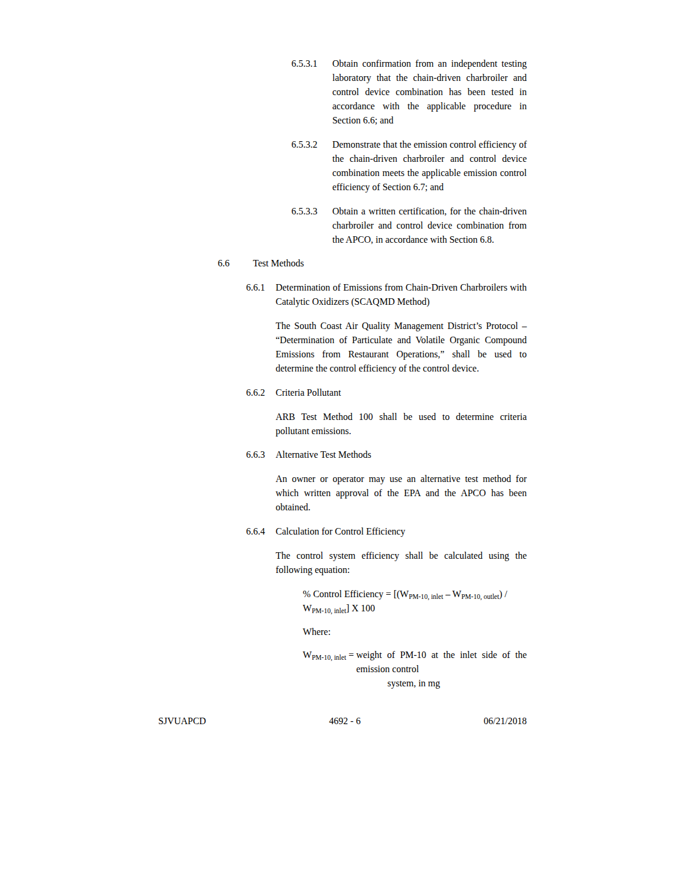6.5.3.1
Obtain confirmation from an independent testing laboratory that the chain-driven charbroiler and control device combination has been tested in accordance with the applicable procedure in Section 6.6; and
6.5.3.2
Demonstrate that the emission control efficiency of the chain-driven charbroiler and control device combination meets the applicable emission control efficiency of Section 6.7; and
6.5.3.3
Obtain a written certification, for the chain-driven charbroiler and control device combination from the APCO, in accordance with Section 6.8.
6.6
Test Methods
6.6.1
Determination of Emissions from Chain-Driven Charbroilers with Catalytic Oxidizers (SCAQMD Method)
The South Coast Air Quality Management District’s Protocol – “Determination of Particulate and Volatile Organic Compound Emissions from Restaurant Operations,” shall be used to determine the control efficiency of the control device.
6.6.2
Criteria Pollutant
ARB Test Method 100 shall be used to determine criteria pollutant emissions.
6.6.3
Alternative Test Methods
An owner or operator may use an alternative test method for which written approval of the EPA and the APCO has been obtained.
6.6.4
Calculation for Control Efficiency
The control system efficiency shall be calculated using the following equation:
% Control Efficiency = [(WPM-10, inlet – WPM-10, outlet) / WPM-10, inlet] X 100
Where:
WPM-10, inlet =
weight of PM-10 at the inlet side of the emission control system, in mg
SJVUAPCD
4692 - 6
06/21/2018